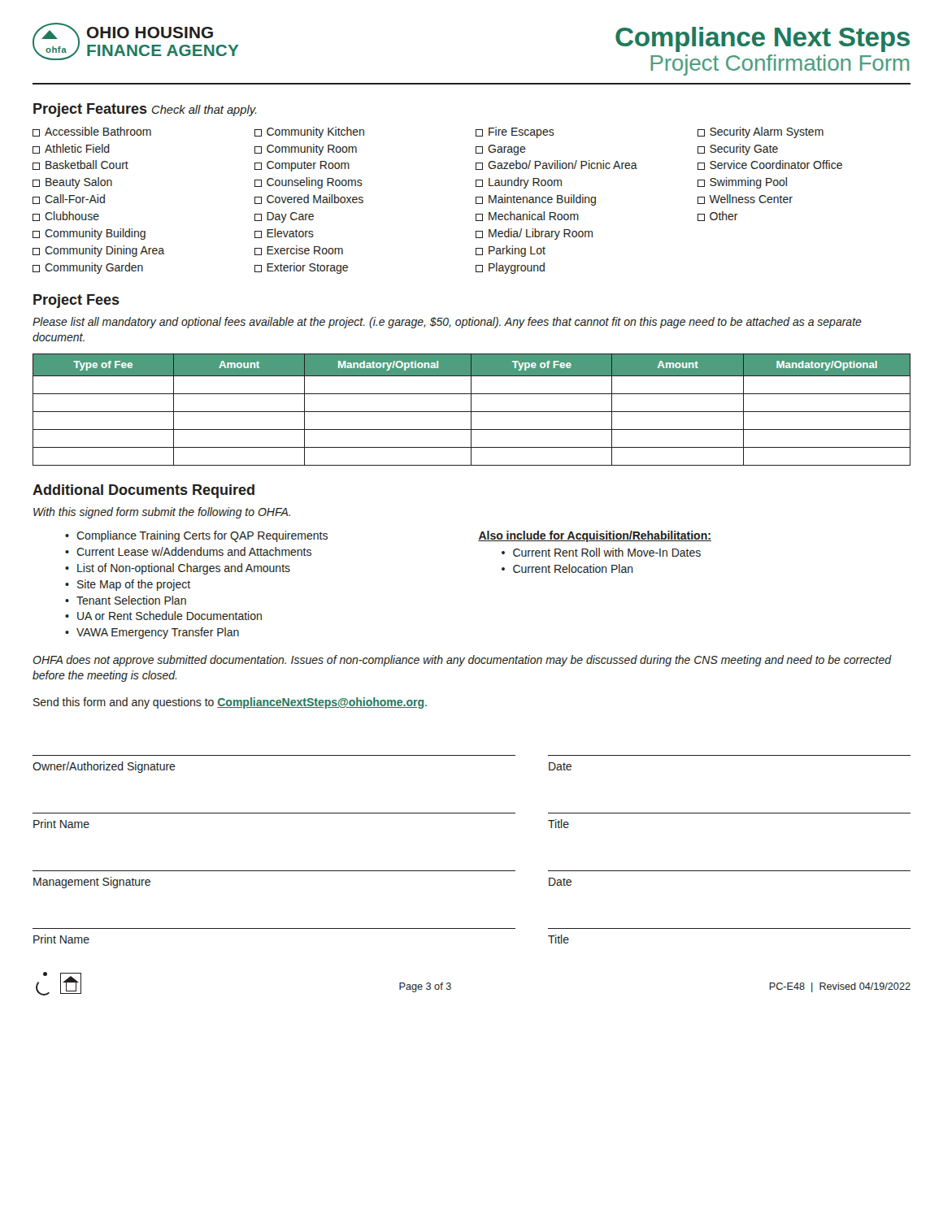OHIO HOUSING
FINANCE AGENCY
Compliance Next Steps
Project Confirmation Form
Project Features Check all that apply.
Accessible Bathroom
Community Kitchen
Fire Escapes
Security Alarm System
Athletic Field
Community Room
Garage
Security Gate
Basketball Court
Computer Room
Gazebo/ Pavilion/ Picnic Area
Service Coordinator Office
Beauty Salon
Counseling Rooms
Laundry Room
Swimming Pool
Call-For-Aid
Covered Mailboxes
Maintenance Building
Wellness Center
Clubhouse
Day Care
Mechanical Room
Other
Community Building
Elevators
Media/ Library Room
Community Dining Area
Exercise Room
Parking Lot
Community Garden
Exterior Storage
Playground
Project Fees
Please list all mandatory and optional fees available at the project. (i.e garage, $50, optional). Any fees that cannot fit on this page need to be attached as a separate document.
| Type of Fee | Amount | Mandatory/Optional | Type of Fee | Amount | Mandatory/Optional |
| --- | --- | --- | --- | --- | --- |
Additional Documents Required
With this signed form submit the following to OHFA.
Compliance Training Certs for QAP Requirements
Current Lease w/Addendums and Attachments
List of Non-optional Charges and Amounts
Site Map of the project
Tenant Selection Plan
UA or Rent Schedule Documentation
VAWA Emergency Transfer Plan
Also include for Acquisition/Rehabilitation:
Current Rent Roll with Move-In Dates
Current Relocation Plan
OHFA does not approve submitted documentation. Issues of non-compliance with any documentation may be discussed during the CNS meeting and need to be corrected before the meeting is closed.
Send this form and any questions to ComplianceNextSteps@ohiohome.org.
Owner/Authorized Signature
Date
Print Name
Title
Management Signature
Date
Print Name
Title
Page 3 of 3
PC-E48 | Revised 04/19/2022